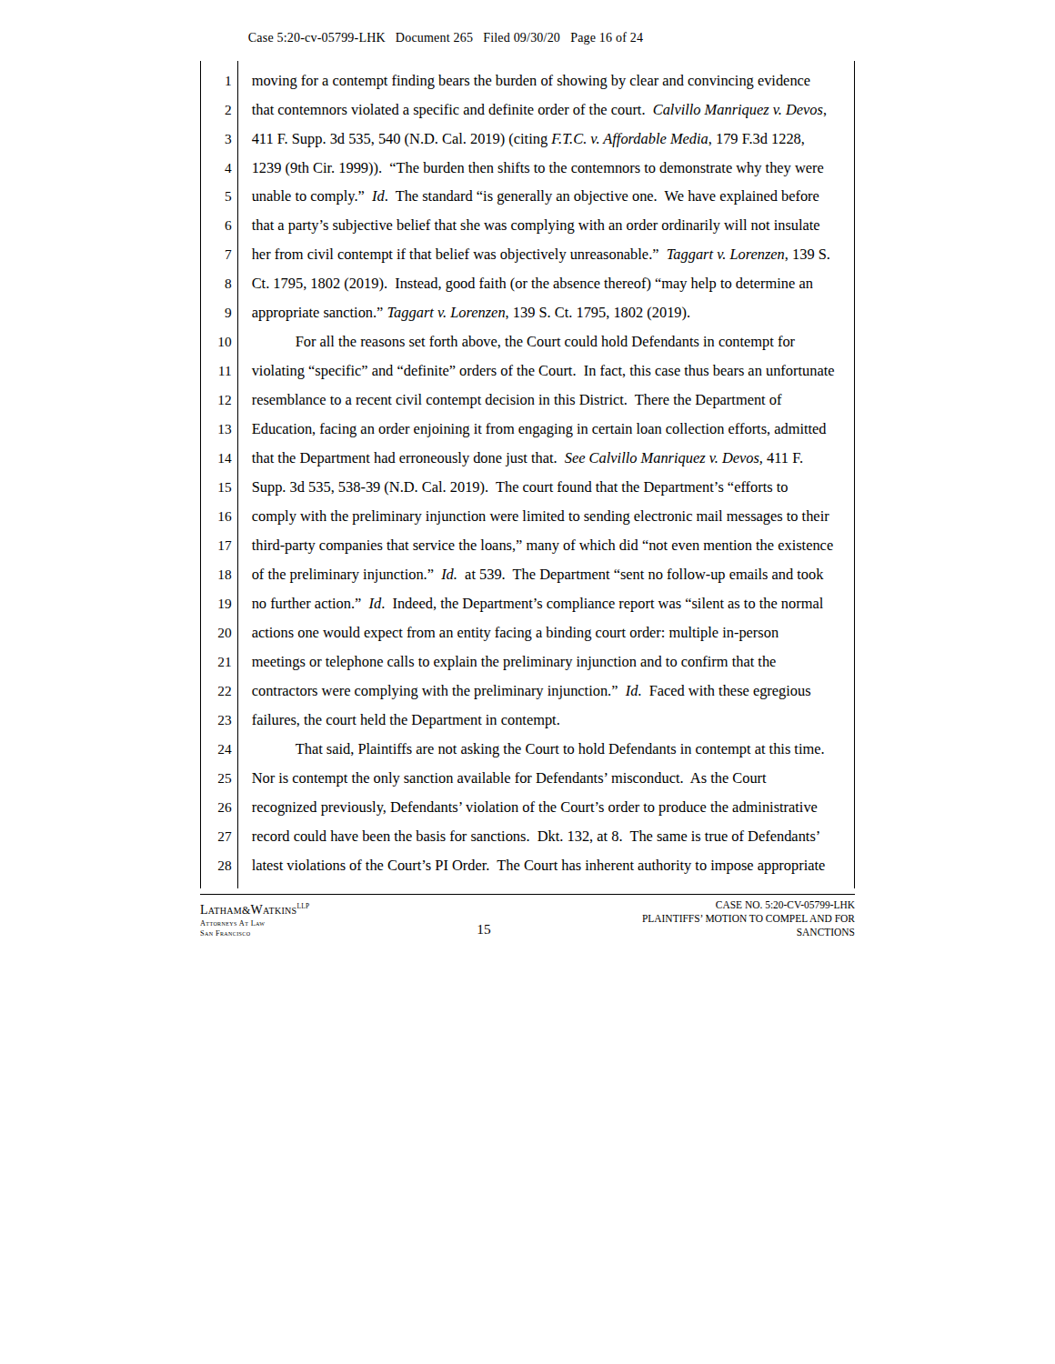Case 5:20-cv-05799-LHK Document 265 Filed 09/30/20 Page 16 of 24
1
2
3
4
5
6
7
8
9
10
11
12
13
14
15
16
17
18
19
20
21
22
23
24
25
26
27
28
moving for a contempt finding bears the burden of showing by clear and convincing evidence that contemnors violated a specific and definite order of the court. Calvillo Manriquez v. Devos, 411 F. Supp. 3d 535, 540 (N.D. Cal. 2019) (citing F.T.C. v. Affordable Media, 179 F.3d 1228, 1239 (9th Cir. 1999)). “The burden then shifts to the contemnors to demonstrate why they were unable to comply.” Id. The standard “is generally an objective one. We have explained before that a party’s subjective belief that she was complying with an order ordinarily will not insulate her from civil contempt if that belief was objectively unreasonable.” Taggart v. Lorenzen, 139 S. Ct. 1795, 1802 (2019). Instead, good faith (or the absence thereof) “may help to determine an appropriate sanction.” Taggart v. Lorenzen, 139 S. Ct. 1795, 1802 (2019).
For all the reasons set forth above, the Court could hold Defendants in contempt for violating “specific” and “definite” orders of the Court. In fact, this case thus bears an unfortunate resemblance to a recent civil contempt decision in this District. There the Department of Education, facing an order enjoining it from engaging in certain loan collection efforts, admitted that the Department had erroneously done just that. See Calvillo Manriquez v. Devos, 411 F. Supp. 3d 535, 538-39 (N.D. Cal. 2019). The court found that the Department’s “efforts to comply with the preliminary injunction were limited to sending electronic mail messages to their third-party companies that service the loans,” many of which did “not even mention the existence of the preliminary injunction.” Id. at 539. The Department “sent no follow-up emails and took no further action.” Id. Indeed, the Department’s compliance report was “silent as to the normal actions one would expect from an entity facing a binding court order: multiple in-person meetings or telephone calls to explain the preliminary injunction and to confirm that the contractors were complying with the preliminary injunction.” Id. Faced with these egregious failures, the court held the Department in contempt.
That said, Plaintiffs are not asking the Court to hold Defendants in contempt at this time. Nor is contempt the only sanction available for Defendants’ misconduct. As the Court recognized previously, Defendants’ violation of the Court’s order to produce the administrative record could have been the basis for sanctions. Dkt. 132, at 8. The same is true of Defendants’ latest violations of the Court’s PI Order. The Court has inherent authority to impose appropriate
Latham&WatkinsLLP
Attorneys At Law
San Francisco
15
CASE NO. 5:20-CV-05799-LHK
PLAINTIFFS’ MOTION TO COMPEL AND FOR
SANCTIONS